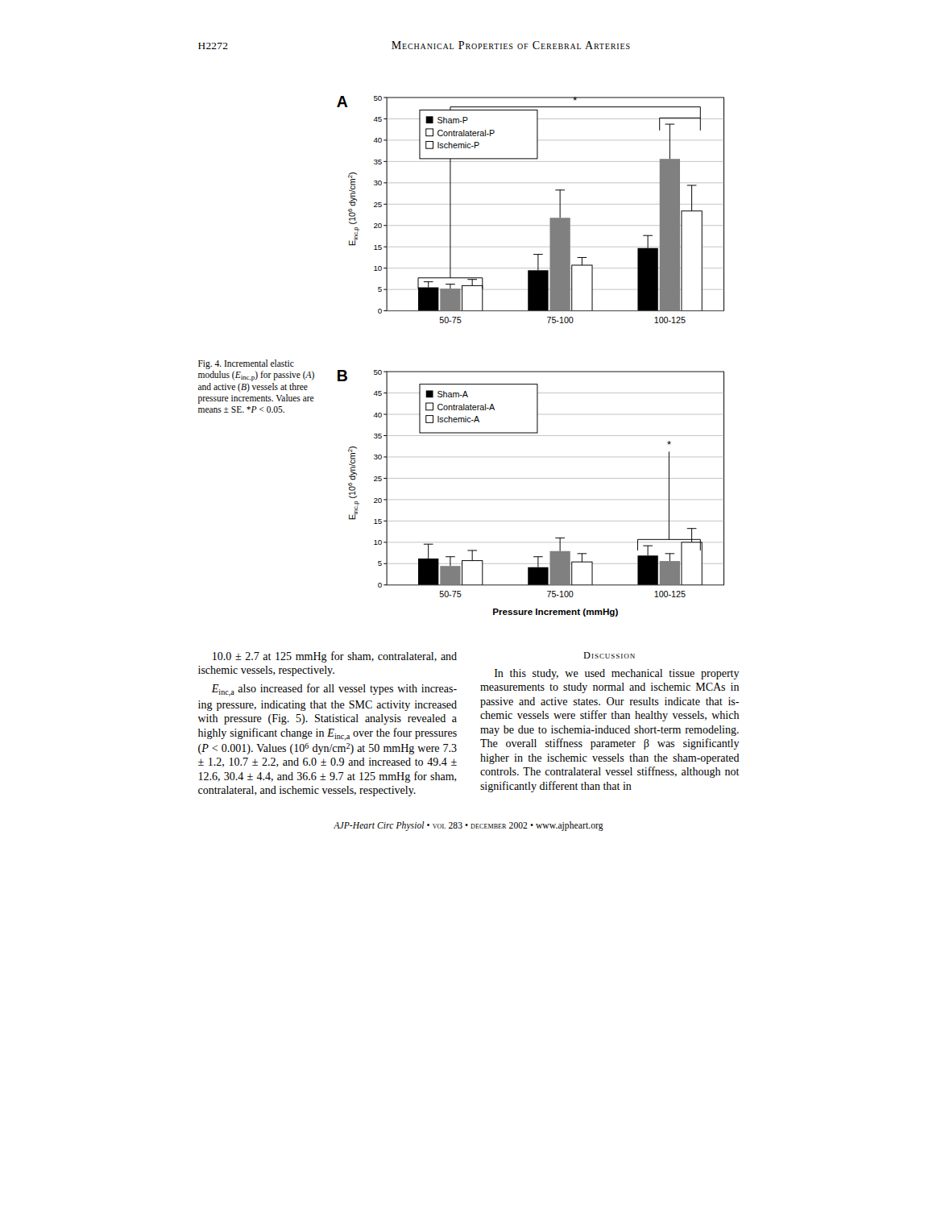H2272
Mechanical Properties of Cerebral Arteries
Fig. 4. Incremental elastic modulus (Einc,p) for passive (A) and active (B) vessels at three pressure increments. Values are means ± SE. *P < 0.05.
A 0 5 10 15 20 25 30 35 40 45 50 Einc,p (106 dyn/cm2) 50-75 75-100 100-125 * Sham-P Contralateral-P Ischemic-P
B 0 5 10 15 20 25 30 35 40 45 50 Einc,p (106 dyn/cm2) 50-75 75-100 100-125 * Sham-A Contralateral-A Ischemic-A Pressure Increment (mmHg)
10.0 ± 2.7 at 125 mmHg for sham, contralateral, and ischemic vessels, respectively.
Einc,a also increased for all vessel types with increasing pressure, indicating that the SMC activity increased with pressure (Fig. 5). Statistical analysis revealed a highly significant change in Einc,a over the four pressures (P < 0.001). Values (106 dyn/cm2) at 50 mmHg were 7.3 ± 1.2, 10.7 ± 2.2, and 6.0 ± 0.9 and increased to 49.4 ± 12.6, 30.4 ± 4.4, and 36.6 ± 9.7 at 125 mmHg for sham, contralateral, and ischemic vessels, respectively.
Discussion
In this study, we used mechanical tissue property measurements to study normal and ischemic MCAs in passive and active states. Our results indicate that ischemic vessels were stiffer than healthy vessels, which may be due to ischemia-induced short-term remodeling. The overall stiffness parameter β was significantly higher in the ischemic vessels than the sham-operated controls. The contralateral vessel stiffness, although not significantly different than that in
AJP-Heart Circ Physiol • vol 283 • december 2002 • www.ajpheart.org